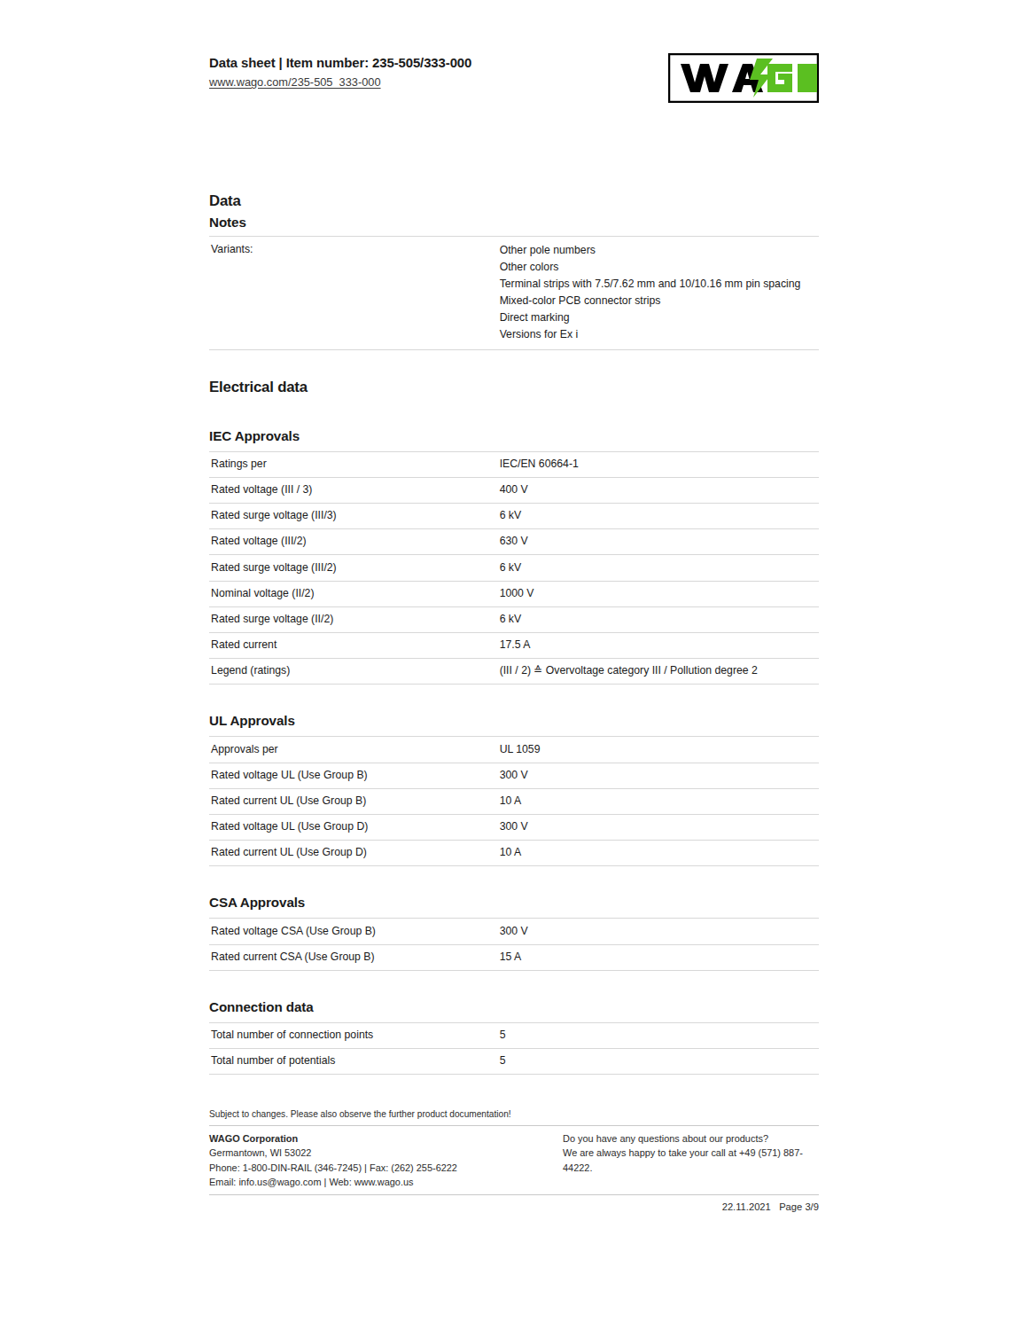Data sheet | Item number: 235-505/333-000
www.wago.com/235-505_333-000
WAGO
Data
Notes
| Variants: | Other pole numbers Other colors Terminal strips with 7.5/7.62 mm and 10/10.16 mm pin spacing Mixed-color PCB connector strips Direct marking Versions for Ex i |
Electrical data
IEC Approvals
| Ratings per | IEC/EN 60664-1 |
| Rated voltage (III / 3) | 400 V |
| Rated surge voltage (III/3) | 6 kV |
| Rated voltage (III/2) | 630 V |
| Rated surge voltage (III/2) | 6 kV |
| Nominal voltage (II/2) | 1000 V |
| Rated surge voltage (II/2) | 6 kV |
| Rated current | 17.5 A |
| Legend (ratings) | (III / 2) ≙ Overvoltage category III / Pollution degree 2 |
UL Approvals
| Approvals per | UL 1059 |
| Rated voltage UL (Use Group B) | 300 V |
| Rated current UL (Use Group B) | 10 A |
| Rated voltage UL (Use Group D) | 300 V |
| Rated current UL (Use Group D) | 10 A |
CSA Approvals
| Rated voltage CSA (Use Group B) | 300 V |
| Rated current CSA (Use Group B) | 15 A |
Connection data
| Total number of connection points | 5 |
| Total number of potentials | 5 |
Subject to changes. Please also observe the further product documentation!
WAGO Corporation
Germantown, WI 53022
Phone: 1-800-DIN-RAIL (346-7245) | Fax: (262) 255-6222
Email: info.us@wago.com | Web: www.wago.us
Do you have any questions about our products?
We are always happy to take your call at +49 (571) 887-44222.
22.11.2021 Page 3/9